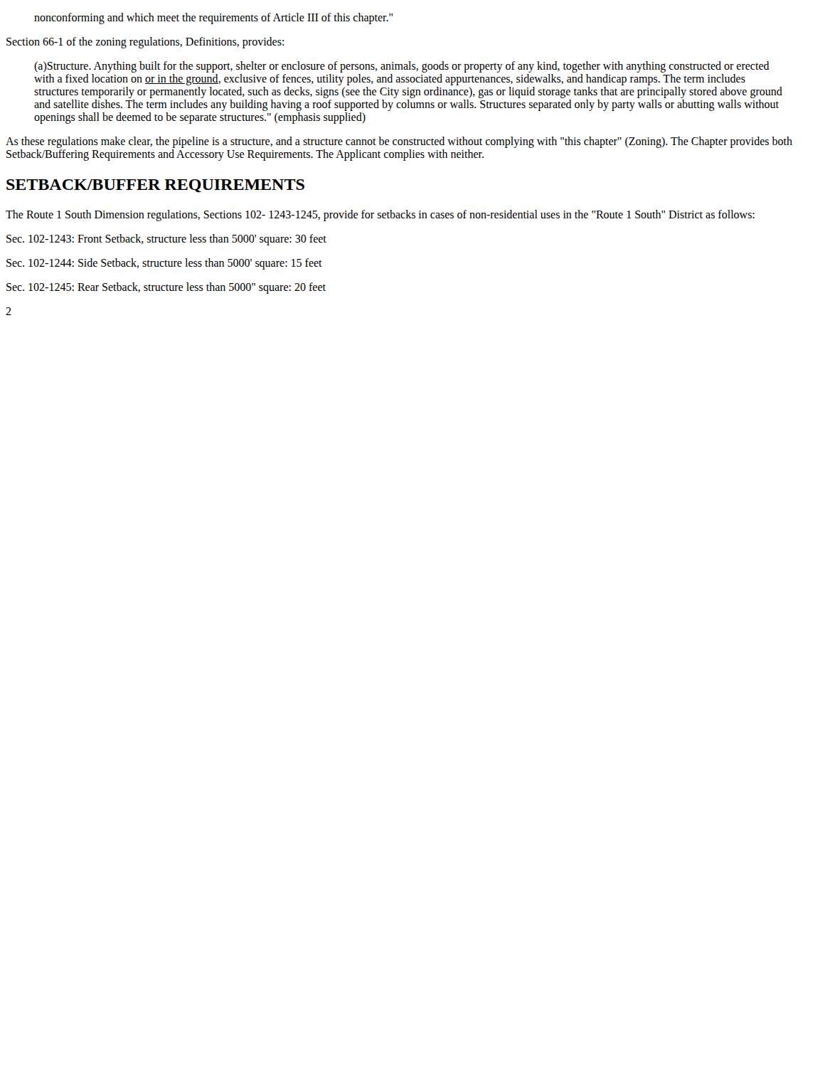nonconforming and which meet the requirements of Article III of this chapter."
Section 66-1 of the zoning regulations, Definitions, provides:
(a)Structure. Anything built for the support, shelter or enclosure of persons, animals, goods or property of any kind, together with anything constructed or erected with a fixed location on or in the ground, exclusive of fences, utility poles, and associated appurtenances, sidewalks, and handicap ramps. The term includes structures temporarily or permanently located, such as decks, signs (see the City sign ordinance), gas or liquid storage tanks that are principally stored above ground and satellite dishes. The term includes any building having a roof supported by columns or walls. Structures separated only by party walls or abutting walls without openings shall be deemed to be separate structures." (emphasis supplied)
As these regulations make clear, the pipeline is a structure, and a structure cannot be constructed without complying with "this chapter" (Zoning). The Chapter provides both Setback/Buffering Requirements and Accessory Use Requirements. The Applicant complies with neither.
SETBACK/BUFFER REQUIREMENTS
The Route 1 South Dimension regulations, Sections 102- 1243-1245, provide for setbacks in cases of non-residential uses in the "Route 1 South" District as follows:
Sec. 102-1243: Front Setback, structure less than 5000' square: 30 feet
Sec. 102-1244: Side Setback, structure less than 5000' square: 15 feet
Sec. 102-1245: Rear Setback, structure less than 5000" square: 20 feet
2